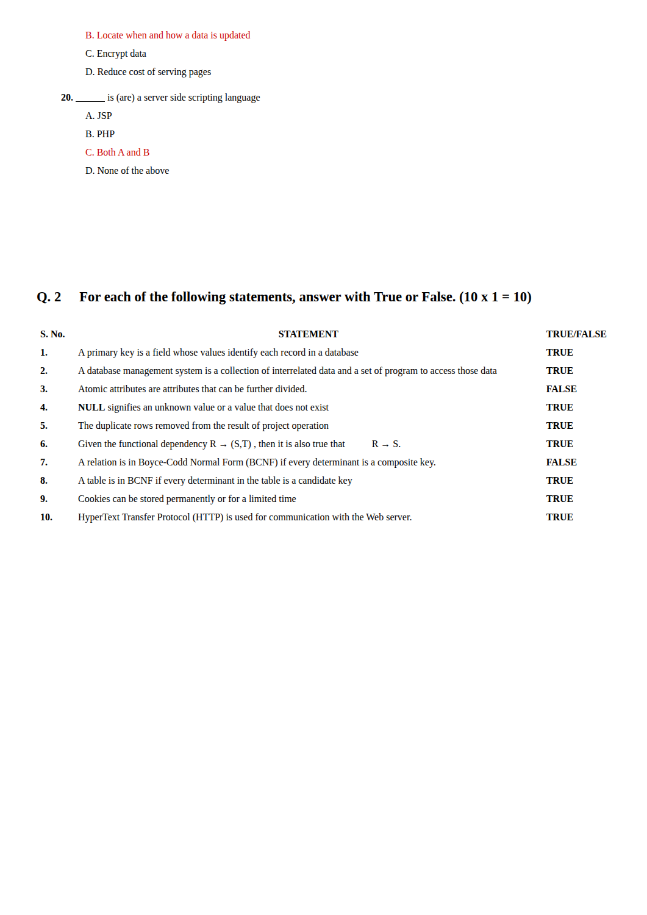B. Locate when and how a data is updated
C. Encrypt data
D. Reduce cost of serving pages
20. is (are) a server side scripting language
A. JSP
B. PHP
C. Both A and B
D. None of the above
Q. 2 For each of the following statements, answer with True or False. (10 x 1 = 10)
| S. No. | STATEMENT | TRUE/FALSE |
| --- | --- | --- |
| 1. | A primary key is a field whose values identify each record in a database | TRUE |
| 2. | A database management system is a collection of interrelated data and a set of program to access those data | TRUE |
| 3. | Atomic attributes are attributes that can be further divided. | FALSE |
| 4. | NULL signifies an unknown value or a value that does not exist | TRUE |
| 5. | The duplicate rows removed from the result of project operation | TRUE |
| 6. | Given the functional dependency R → (S,T) , then it is also true that R → S. | TRUE |
| 7. | A relation is in Boyce-Codd Normal Form (BCNF) if every determinant is a composite key. | FALSE |
| 8. | A table is in BCNF if every determinant in the table is a candidate key | TRUE |
| 9. | Cookies can be stored permanently or for a limited time | TRUE |
| 10. | HyperText Transfer Protocol (HTTP) is used for communication with the Web server. | TRUE |